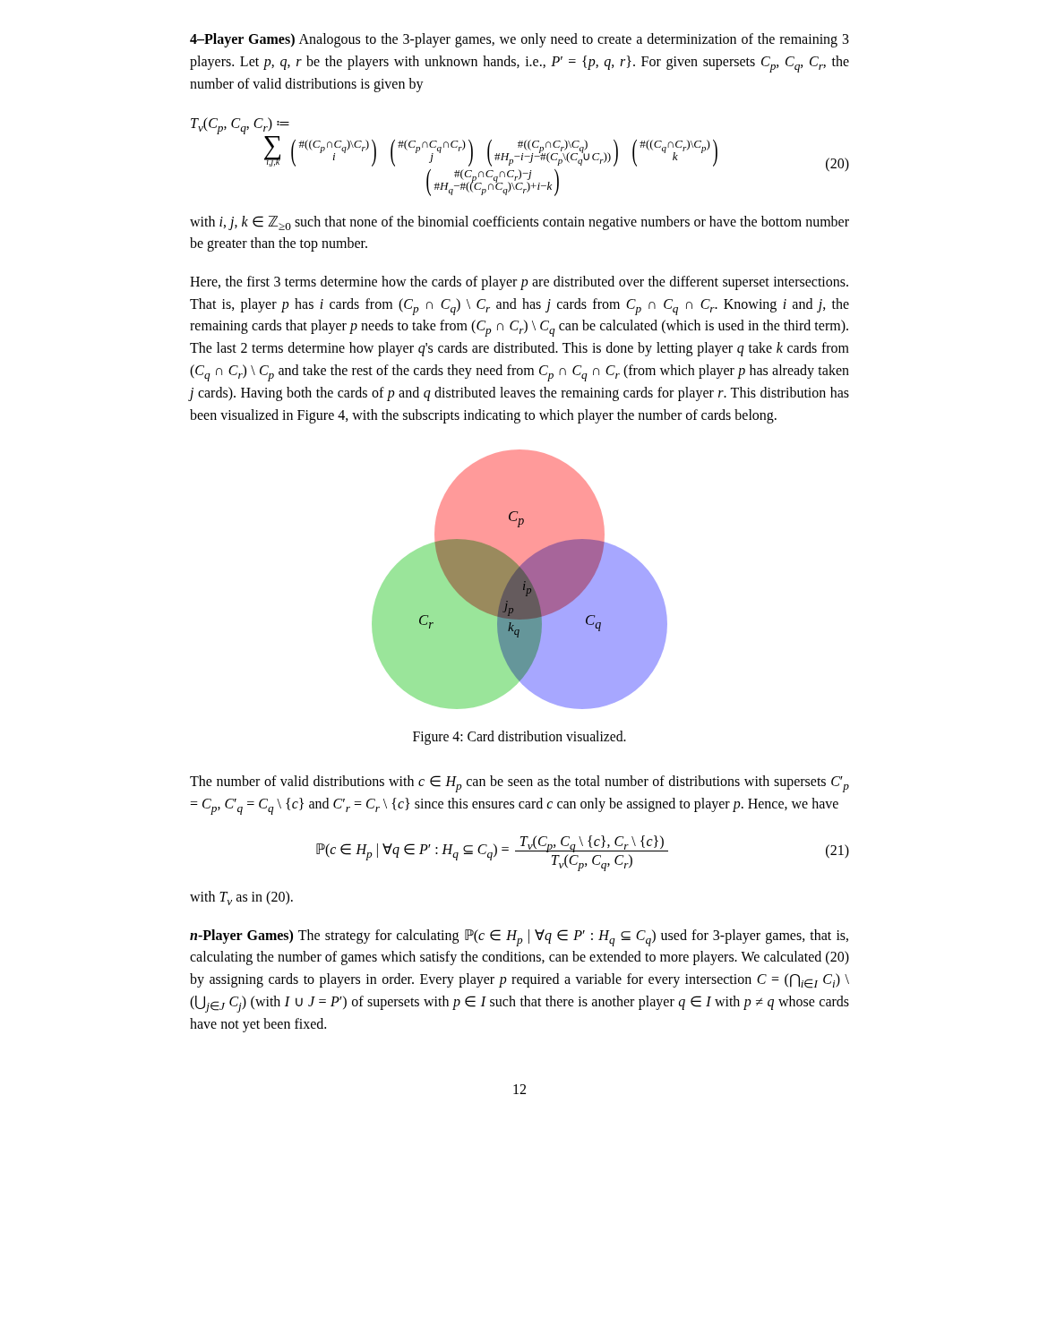4–Player Games) Analogous to the 3-player games, we only need to create a determinization of the remaining 3 players. Let p, q, r be the players with unknown hands, i.e., P′ = {p, q, r}. For given supersets Cp, Cq, Cr, the number of valid distributions is given by
Tv(Cp, Cq, Cr) ≔
∑i,j,k (#((Cp∩Cq)\Cr) i) (#(Cp∩Cq∩Cr) j) (#((Cp∩Cr)\Cq)#Hp−i−j−#(Cp\(Cq∪Cr))) (#((Cq∩Cr)\Cp) k) (#(Cp∩Cq∩Cr)−j#Hq−#((Cp∩Cq)\Cr)+i−k)
(20)
with i, j, k ∈ ℤ≥0 such that none of the binomial coefficients contain negative numbers or have the bottom number be greater than the top number.
Here, the first 3 terms determine how the cards of player p are distributed over the different superset intersections. That is, player p has i cards from (Cp ∩ Cq) \ Cr and has j cards from Cp ∩ Cq ∩ Cr. Knowing i and j, the remaining cards that player p needs to take from (Cp ∩ Cr) \ Cq can be calculated (which is used in the third term). The last 2 terms determine how player q's cards are distributed. This is done by letting player q take k cards from (Cq ∩ Cr) \ Cp and take the rest of the cards they need from Cp ∩ Cq ∩ Cr (from which player p has already taken j cards). Having both the cards of p and q distributed leaves the remaining cards for player r. This distribution has been visualized in Figure 4, with the subscripts indicating to which player the number of cards belong.
Cp Cr Cq ip jp kq
Figure 4: Card distribution visualized.
The number of valid distributions with c ∈ Hp can be seen as the total number of distributions with supersets C′p = Cp, C′q = Cq \ {c} and C′r = Cr \ {c} since this ensures card c can only be assigned to player p. Hence, we have
ℙ(c ∈ Hp | ∀q ∈ P′ : Hq ⊆ Cq) = Tv(Cp, Cq \ {c}, Cr \ {c}) Tv(Cp, Cq, Cr)
(21)
with Tv as in (20).
n-Player Games) The strategy for calculating ℙ(c ∈ Hp | ∀q ∈ P′ : Hq ⊆ Cq) used for 3-player games, that is, calculating the number of games which satisfy the conditions, can be extended to more players. We calculated (20) by assigning cards to players in order. Every player p required a variable for every intersection C = (⋂i∈I Ci) \ (⋃j∈J Cj) (with I ∪ J = P′) of supersets with p ∈ I such that there is another player q ∈ I with p ≠ q whose cards have not yet been fixed.
12